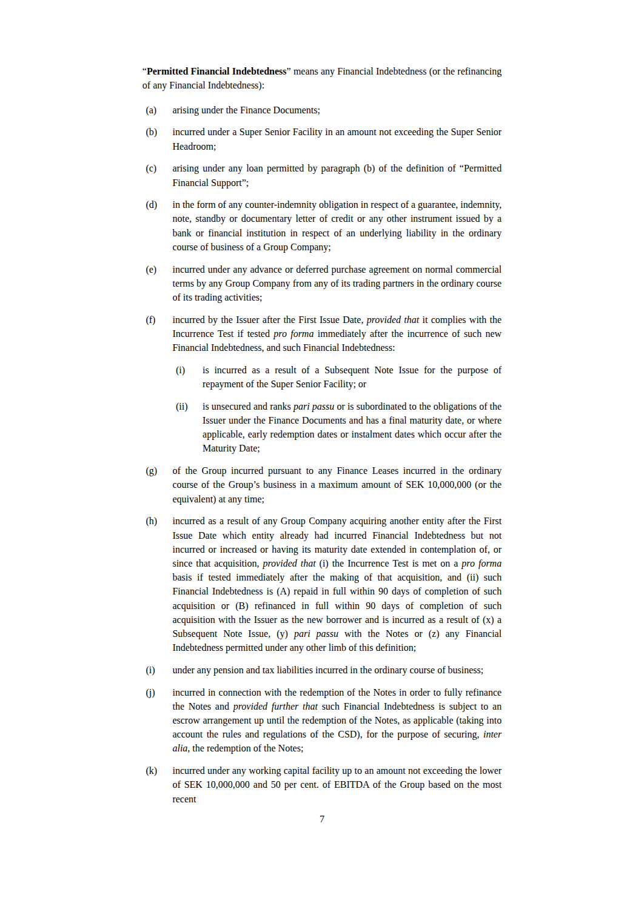“Permitted Financial Indebtedness” means any Financial Indebtedness (or the refinancing of any Financial Indebtedness):
(a)
arising under the Finance Documents;
(b)
incurred under a Super Senior Facility in an amount not exceeding the Super Senior Headroom;
(c)
arising under any loan permitted by paragraph (b) of the definition of “Permitted Financial Support”;
(d)
in the form of any counter-indemnity obligation in respect of a guarantee, indemnity, note, standby or documentary letter of credit or any other instrument issued by a bank or financial institution in respect of an underlying liability in the ordinary course of business of a Group Company;
(e)
incurred under any advance or deferred purchase agreement on normal commercial terms by any Group Company from any of its trading partners in the ordinary course of its trading activities;
(f)
incurred by the Issuer after the First Issue Date, provided that it complies with the Incurrence Test if tested pro forma immediately after the incurrence of such new Financial Indebtedness, and such Financial Indebtedness:
(i)
is incurred as a result of a Subsequent Note Issue for the purpose of repayment of the Super Senior Facility; or
(ii)
is unsecured and ranks pari passu or is subordinated to the obligations of the Issuer under the Finance Documents and has a final maturity date, or where applicable, early redemption dates or instalment dates which occur after the Maturity Date;
(g)
of the Group incurred pursuant to any Finance Leases incurred in the ordinary course of the Group’s business in a maximum amount of SEK 10,000,000 (or the equivalent) at any time;
(h)
incurred as a result of any Group Company acquiring another entity after the First Issue Date which entity already had incurred Financial Indebtedness but not incurred or increased or having its maturity date extended in contemplation of, or since that acquisition, provided that (i) the Incurrence Test is met on a pro forma basis if tested immediately after the making of that acquisition, and (ii) such Financial Indebtedness is (A) repaid in full within 90 days of completion of such acquisition or (B) refinanced in full within 90 days of completion of such acquisition with the Issuer as the new borrower and is incurred as a result of (x) a Subsequent Note Issue, (y) pari passu with the Notes or (z) any Financial Indebtedness permitted under any other limb of this definition;
(i)
under any pension and tax liabilities incurred in the ordinary course of business;
(j)
incurred in connection with the redemption of the Notes in order to fully refinance the Notes and provided further that such Financial Indebtedness is subject to an escrow arrangement up until the redemption of the Notes, as applicable (taking into account the rules and regulations of the CSD), for the purpose of securing, inter alia, the redemption of the Notes;
(k)
incurred under any working capital facility up to an amount not exceeding the lower of SEK 10,000,000 and 50 per cent. of EBITDA of the Group based on the most recent
7